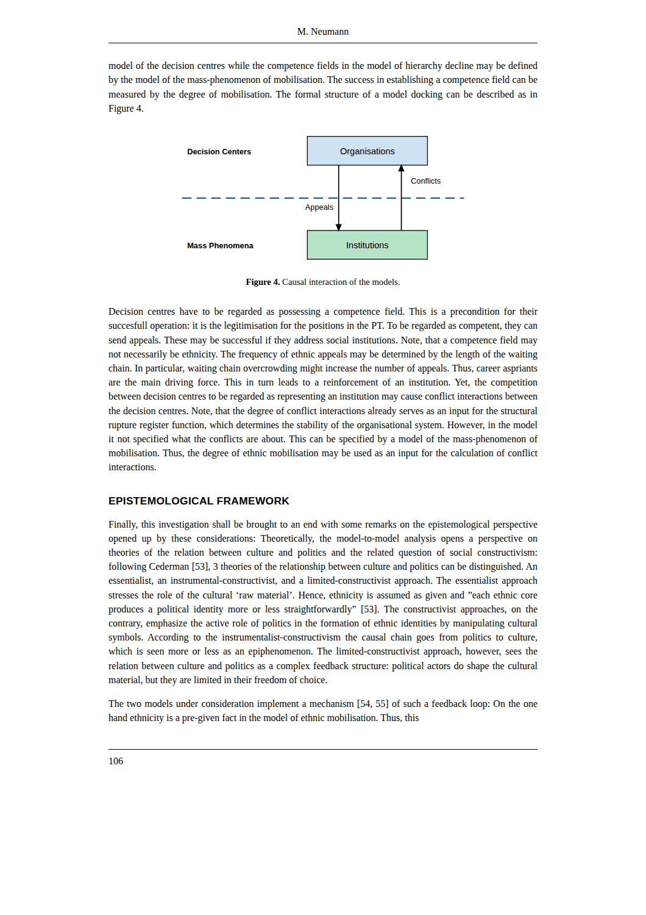M. Neumann
model of the decision centres while the competence fields in the model of hierarchy decline may be defined by the model of the mass-phenomenon of mobilisation. The success in establishing a competence field can be measured by the degree of mobilisation. The formal structure of a model docking can be described as in Figure 4.
Organisations Institutions Decision Centers Mass Phenomena Appeals Conflicts
Figure 4. Causal interaction of the models.
Decision centres have to be regarded as possessing a competence field. This is a precondition for their succesfull operation: it is the legitimisation for the positions in the PT. To be regarded as competent, they can send appeals. These may be successful if they address social institutions. Note, that a competence field may not necessarily be ethnicity. The frequency of ethnic appeals may be determined by the length of the waiting chain. In particular, waiting chain overcrowding might increase the number of appeals. Thus, career aspriants are the main driving force. This in turn leads to a reinforcement of an institution. Yet, the competition between decision centres to be regarded as representing an institution may cause conflict interactions between the decision centres. Note, that the degree of conflict interactions already serves as an input for the structural rupture register function, which determines the stability of the organisational system. However, in the model it not specified what the conflicts are about. This can be specified by a model of the mass-phenomenon of mobilisation. Thus, the degree of ethnic mobilisation may be used as an input for the calculation of conflict interactions.
EPISTEMOLOGICAL FRAMEWORK
Finally, this investigation shall be brought to an end with some remarks on the epistemological perspective opened up by these considerations: Theoretically, the model-to-model analysis opens a perspective on theories of the relation between culture and politics and the related question of social constructivism: following Cederman [53], 3 theories of the relationship between culture and politics can be distinguished. An essentialist, an instrumental-constructivist, and a limited-constructivist approach. The essentialist approach stresses the role of the cultural ‘raw material’. Hence, ethnicity is assumed as given and ”each ethnic core produces a political identity more or less straightforwardly” [53]. The constructivist approaches, on the contrary, emphasize the active role of politics in the formation of ethnic identities by manipulating cultural symbols. According to the instrumentalist-constructivism the causal chain goes from politics to culture, which is seen more or less as an epiphenomenon. The limited-constructivist approach, however, sees the relation between culture and politics as a complex feedback structure: political actors do shape the cultural material, but they are limited in their freedom of choice.
The two models under consideration implement a mechanism [54, 55] of such a feedback loop: On the one hand ethnicity is a pre-given fact in the model of ethnic mobilisation. Thus, this
106